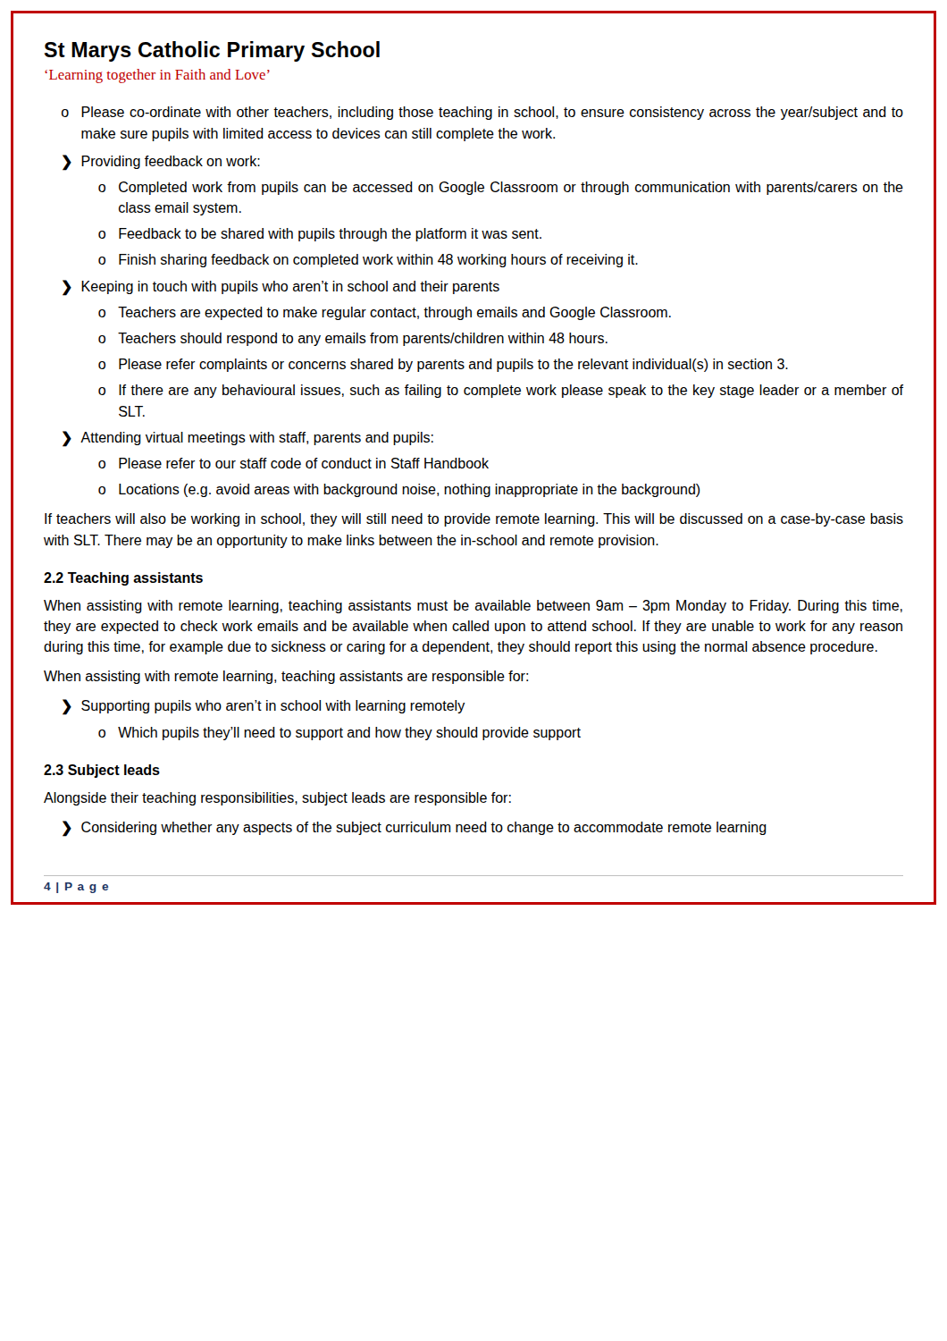St Marys Catholic Primary School
‘Learning together in Faith and Love’
Please co-ordinate with other teachers, including those teaching in school, to ensure consistency across the year/subject and to make sure pupils with limited access to devices can still complete the work.
Providing feedback on work:
Completed work from pupils can be accessed on Google Classroom or through communication with parents/carers on the class email system.
Feedback to be shared with pupils through the platform it was sent.
Finish sharing feedback on completed work within 48 working hours of receiving it.
Keeping in touch with pupils who aren’t in school and their parents
Teachers are expected to make regular contact, through emails and Google Classroom.
Teachers should respond to any emails from parents/children within 48 hours.
Please refer complaints or concerns shared by parents and pupils to the relevant individual(s) in section 3.
If there are any behavioural issues, such as failing to complete work please speak to the key stage leader or a member of SLT.
Attending virtual meetings with staff, parents and pupils:
Please refer to our staff code of conduct in Staff Handbook
Locations (e.g. avoid areas with background noise, nothing inappropriate in the background)
If teachers will also be working in school, they will still need to provide remote learning. This will be discussed on a case-by-case basis with SLT. There may be an opportunity to make links between the in-school and remote provision.
2.2 Teaching assistants
When assisting with remote learning, teaching assistants must be available between 9am – 3pm Monday to Friday. During this time, they are expected to check work emails and be available when called upon to attend school. If they are unable to work for any reason during this time, for example due to sickness or caring for a dependent, they should report this using the normal absence procedure.
When assisting with remote learning, teaching assistants are responsible for:
Supporting pupils who aren’t in school with learning remotely
Which pupils they’ll need to support and how they should provide support
2.3 Subject leads
Alongside their teaching responsibilities, subject leads are responsible for:
Considering whether any aspects of the subject curriculum need to change to accommodate remote learning
4 | P a g e